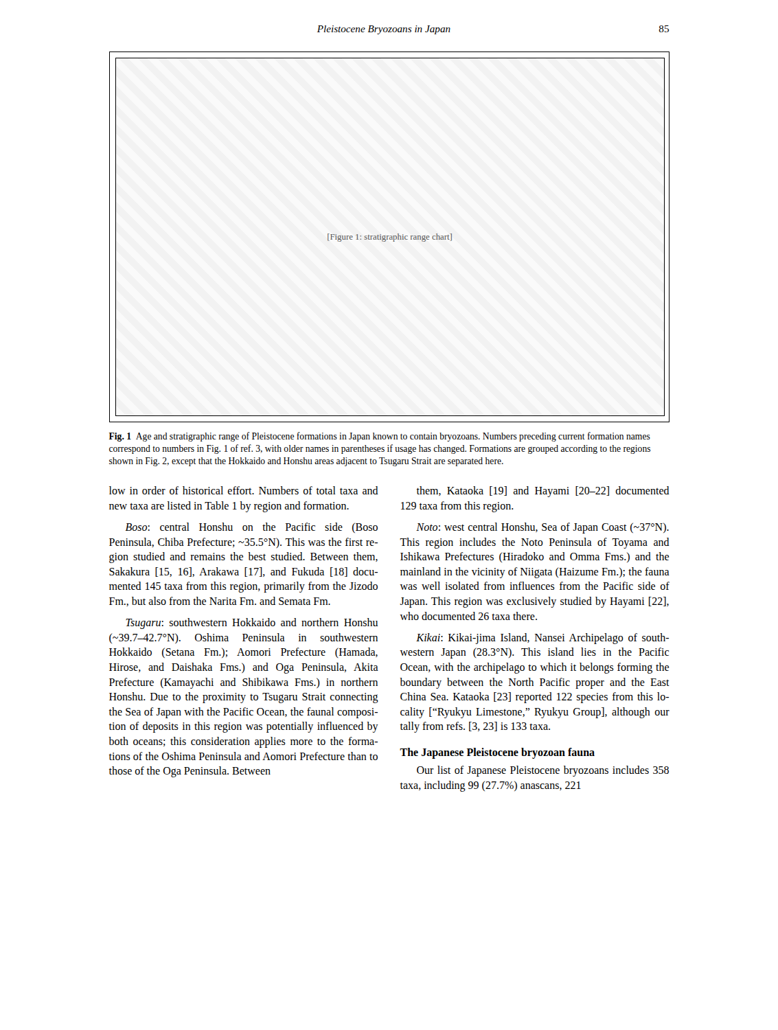Pleistocene Bryozoans in Japan 85
[Figure 1: stratigraphic range chart]
Fig. 1 Age and stratigraphic range of Pleistocene formations in Japan known to contain bryozoans. Numbers preceding current formation names correspond to numbers in Fig. 1 of ref. 3, with older names in parentheses if usage has changed. Formations are grouped according to the regions shown in Fig. 2, except that the Hokkaido and Honshu areas adjacent to Tsugaru Strait are separated here.
low in order of historical effort. Numbers of total taxa and new taxa are listed in Table 1 by region and formation.
Boso: central Honshu on the Pacific side (Boso Peninsula, Chiba Prefecture; ~35.5°N). This was the first region studied and remains the best studied. Between them, Sakakura [15, 16], Arakawa [17], and Fukuda [18] documented 145 taxa from this region, primarily from the Jizodo Fm., but also from the Narita Fm. and Semata Fm.
Tsugaru: southwestern Hokkaido and northern Honshu (~39.7–42.7°N). Oshima Peninsula in southwestern Hokkaido (Setana Fm.); Aomori Prefecture (Hamada, Hirose, and Daishaka Fms.) and Oga Peninsula, Akita Prefecture (Kamayachi and Shibikawa Fms.) in northern Honshu. Due to the proximity to Tsugaru Strait connecting the Sea of Japan with the Pacific Ocean, the faunal composition of deposits in this region was potentially influenced by both oceans; this consideration applies more to the formations of the Oshima Peninsula and Aomori Prefecture than to those of the Oga Peninsula. Between
them, Kataoka [19] and Hayami [20–22] documented 129 taxa from this region.
Noto: west central Honshu, Sea of Japan Coast (~37°N). This region includes the Noto Peninsula of Toyama and Ishikawa Prefectures (Hiradoko and Omma Fms.) and the mainland in the vicinity of Niigata (Haizume Fm.); the fauna was well isolated from influences from the Pacific side of Japan. This region was exclusively studied by Hayami [22], who documented 26 taxa there.
Kikai: Kikai-jima Island, Nansei Archipelago of southwestern Japan (28.3°N). This island lies in the Pacific Ocean, with the archipelago to which it belongs forming the boundary between the North Pacific proper and the East China Sea. Kataoka [23] reported 122 species from this locality [“Ryukyu Limestone,” Ryukyu Group], although our tally from refs. [3, 23] is 133 taxa.
The Japanese Pleistocene bryozoan fauna
Our list of Japanese Pleistocene bryozoans includes 358 taxa, including 99 (27.7%) anascans, 221